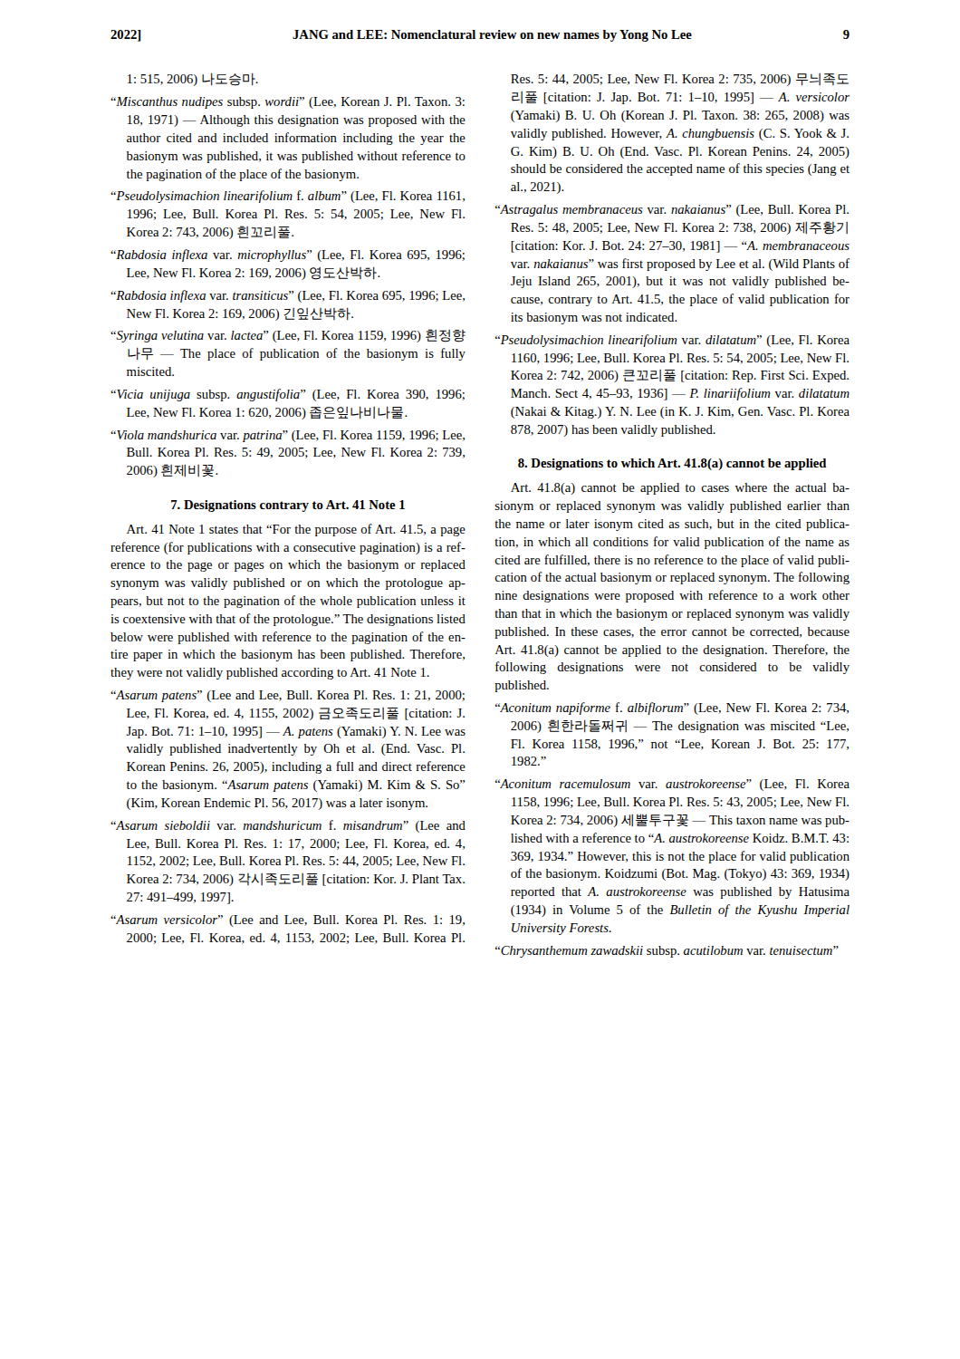2022] JANG and LEE: Nomenclatural review on new names by Yong No Lee 9
1: 515, 2006) 나도승마.
“Miscanthus nudipes subsp. wordii” (Lee, Korean J. Pl. Taxon. 3: 18, 1971) — Although this designation was proposed with the author cited and included information including the year the basionym was published, it was published without reference to the pagination of the place of the basionym.
“Pseudolysimachion linearifolium f. album” (Lee, Fl. Korea 1161, 1996; Lee, Bull. Korea Pl. Res. 5: 54, 2005; Lee, New Fl. Korea 2: 743, 2006) 흰꼬리풀.
“Rabdosia inflexa var. microphyllus” (Lee, Fl. Korea 695, 1996; Lee, New Fl. Korea 2: 169, 2006) 영도산박하.
“Rabdosia inflexa var. transiticus” (Lee, Fl. Korea 695, 1996; Lee, New Fl. Korea 2: 169, 2006) 긴잎산박하.
“Syringa velutina var. lactea” (Lee, Fl. Korea 1159, 1996) 흰정향나무 — The place of publication of the basionym is fully miscited.
“Vicia unijuga subsp. angustifolia” (Lee, Fl. Korea 390, 1996; Lee, New Fl. Korea 1: 620, 2006) 좁은잎나비나물.
“Viola mandshurica var. patrina” (Lee, Fl. Korea 1159, 1996; Lee, Bull. Korea Pl. Res. 5: 49, 2005; Lee, New Fl. Korea 2: 739, 2006) 흰제비꽃.
7. Designations contrary to Art. 41 Note 1
Art. 41 Note 1 states that “For the purpose of Art. 41.5, a page reference (for publications with a consecutive pagination) is a reference to the page or pages on which the basionym or replaced synonym was validly published or on which the protologue appears, but not to the pagination of the whole publication unless it is coextensive with that of the protologue.” The designations listed below were published with reference to the pagination of the entire paper in which the basionym has been published. Therefore, they were not validly published according to Art. 41 Note 1.
“Asarum patens” (Lee and Lee, Bull. Korea Pl. Res. 1: 21, 2000; Lee, Fl. Korea, ed. 4, 1155, 2002) 금오족도리풀 [citation: J. Jap. Bot. 71: 1–10, 1995] — A. patens (Yamaki) Y. N. Lee was validly published inadvertently by Oh et al. (End. Vasc. Pl. Korean Penins. 26, 2005), including a full and direct reference to the basionym. “Asarum patens (Yamaki) M. Kim & S. So” (Kim, Korean Endemic Pl. 56, 2017) was a later isonym.
“Asarum sieboldii var. mandshuricum f. misandrum” (Lee and Lee, Bull. Korea Pl. Res. 1: 17, 2000; Lee, Fl. Korea, ed. 4, 1152, 2002; Lee, Bull. Korea Pl. Res. 5: 44, 2005; Lee, New Fl. Korea 2: 734, 2006) 각시족도리풀 [citation: Kor. J. Plant Tax. 27: 491–499, 1997].
“Asarum versicolor” (Lee and Lee, Bull. Korea Pl. Res. 1: 19, 2000; Lee, Fl. Korea, ed. 4, 1153, 2002; Lee, Bull. Korea Pl. Res. 5: 44, 2005; Lee, New Fl. Korea 2: 735, 2006) 무늬족도리풀 [citation: J. Jap. Bot. 71: 1–10, 1995] — A. versicolor (Yamaki) B. U. Oh (Korean J. Pl. Taxon. 38: 265, 2008) was validly published. However, A. chungbuensis (C. S. Yook & J. G. Kim) B. U. Oh (End. Vasc. Pl. Korean Penins. 24, 2005) should be considered the accepted name of this species (Jang et al., 2021).
“Astragalus membranaceus var. nakaianus” (Lee, Bull. Korea Pl. Res. 5: 48, 2005; Lee, New Fl. Korea 2: 738, 2006) 제주황기 [citation: Kor. J. Bot. 24: 27–30, 1981] — “A. membranaceous var. nakaianus” was first proposed by Lee et al. (Wild Plants of Jeju Island 265, 2001), but it was not validly published because, contrary to Art. 41.5, the place of valid publication for its basionym was not indicated.
“Pseudolysimachion linearifolium var. dilatatum” (Lee, Fl. Korea 1160, 1996; Lee, Bull. Korea Pl. Res. 5: 54, 2005; Lee, New Fl. Korea 2: 742, 2006) 큰꼬리풀 [citation: Rep. First Sci. Exped. Manch. Sect 4, 45–93, 1936] — P. linariifolium var. dilatatum (Nakai & Kitag.) Y. N. Lee (in K. J. Kim, Gen. Vasc. Pl. Korea 878, 2007) has been validly published.
8. Designations to which Art. 41.8(a) cannot be applied
Art. 41.8(a) cannot be applied to cases where the actual basionym or replaced synonym was validly published earlier than the name or later isonym cited as such, but in the cited publication, in which all conditions for valid publication of the name as cited are fulfilled, there is no reference to the place of valid publication of the actual basionym or replaced synonym. The following nine designations were proposed with reference to a work other than that in which the basionym or replaced synonym was validly published. In these cases, the error cannot be corrected, because Art. 41.8(a) cannot be applied to the designation. Therefore, the following designations were not considered to be validly published.
“Aconitum napiforme f. albiflorum” (Lee, New Fl. Korea 2: 734, 2006) 흰한라돌쩌귀 — The designation was miscited “Lee, Fl. Korea 1158, 1996,” not “Lee, Korean J. Bot. 25: 177, 1982.”
“Aconitum racemulosum var. austrokoreense” (Lee, Fl. Korea 1158, 1996; Lee, Bull. Korea Pl. Res. 5: 43, 2005; Lee, New Fl. Korea 2: 734, 2006) 세뿔투구꽃 — This taxon name was published with a reference to “A. austrokoreense Koidz. B.M.T. 43: 369, 1934.” However, this is not the place for valid publication of the basionym. Koidzumi (Bot. Mag. (Tokyo) 43: 369, 1934) reported that A. austrokoreense was published by Hatusima (1934) in Volume 5 of the Bulletin of the Kyushu Imperial University Forests.
“Chrysanthemum zawadskii subsp. acutilobum var. tenuisectum”